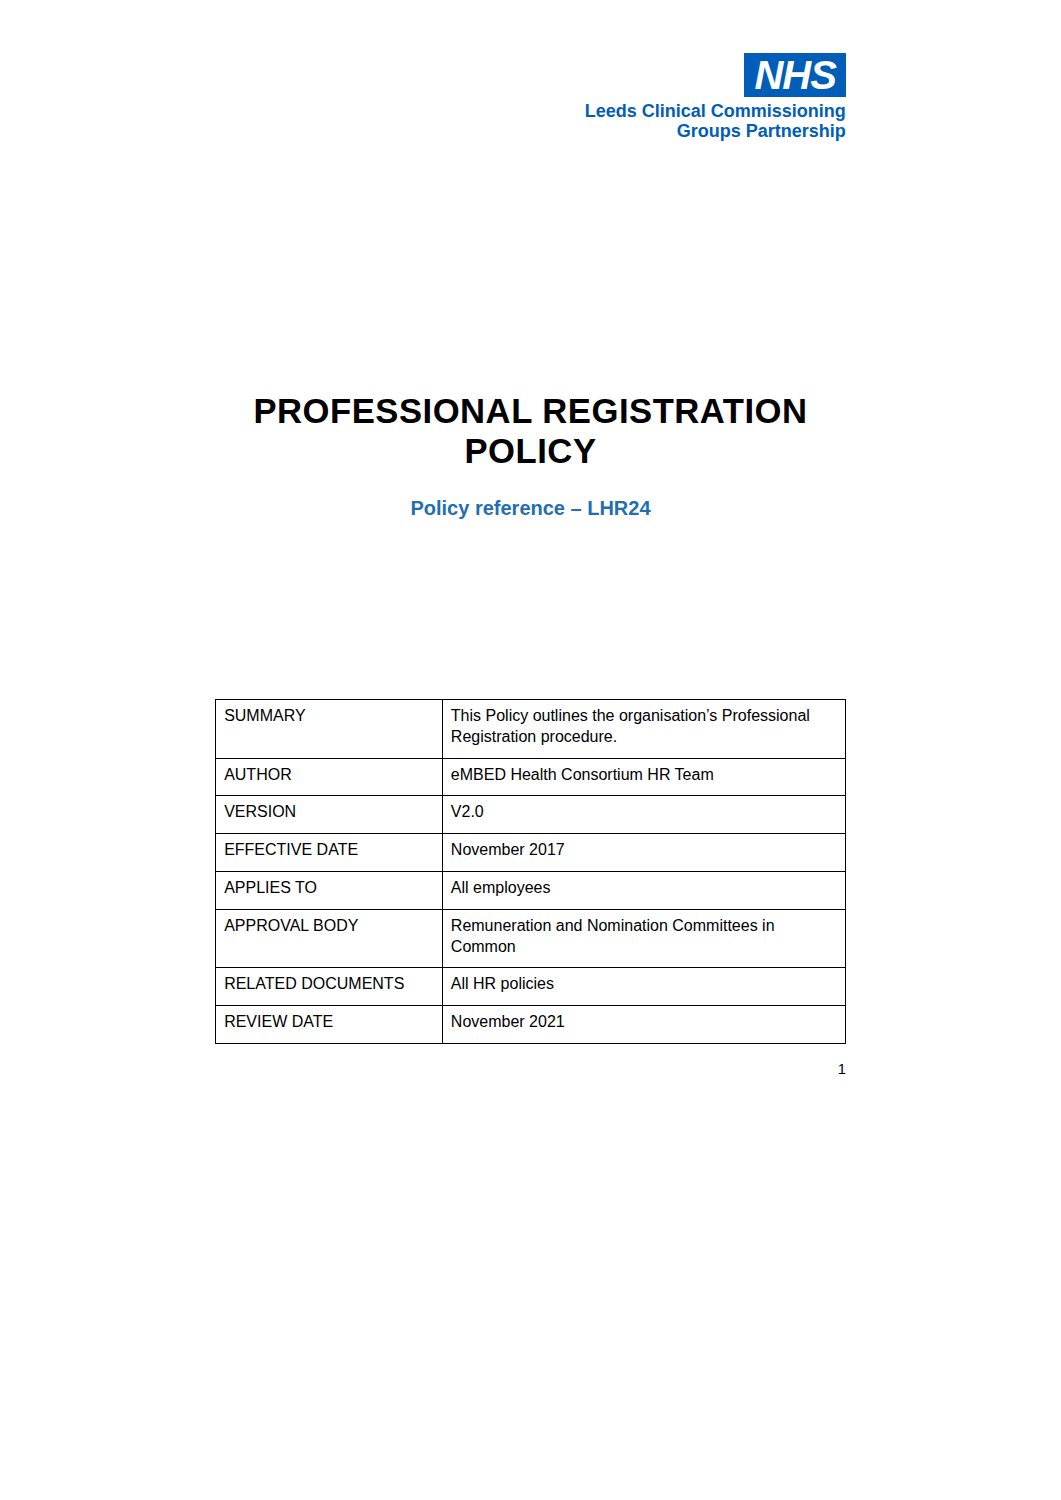NHS
Leeds Clinical Commissioning
Groups Partnership
PROFESSIONAL REGISTRATION
POLICY
Policy reference – LHR24
| SUMMARY | This Policy outlines the organisation’s Professional Registration procedure. |
| AUTHOR | eMBED Health Consortium HR Team |
| VERSION | V2.0 |
| EFFECTIVE DATE | November 2017 |
| APPLIES TO | All employees |
| APPROVAL BODY | Remuneration and Nomination Committees in Common |
| RELATED DOCUMENTS | All HR policies |
| REVIEW DATE | November 2021 |
1